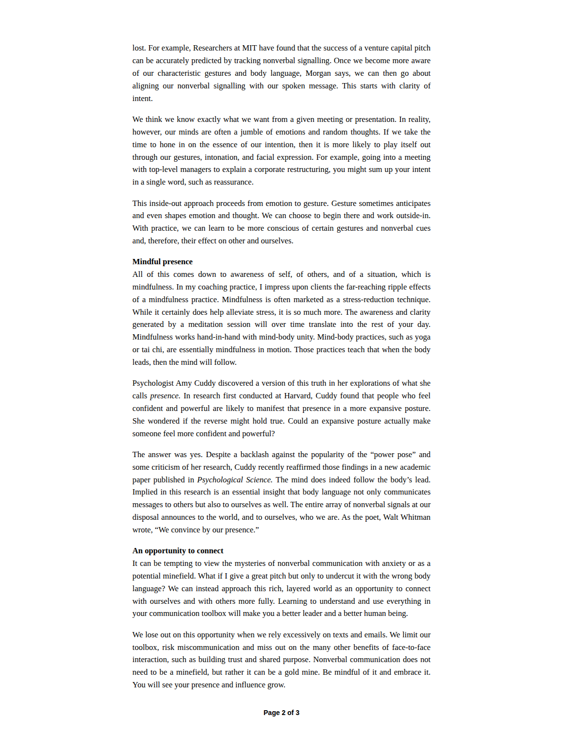lost. For example, Researchers at MIT have found that the success of a venture capital pitch can be accurately predicted by tracking nonverbal signalling. Once we become more aware of our characteristic gestures and body language, Morgan says, we can then go about aligning our nonverbal signalling with our spoken message. This starts with clarity of intent.
We think we know exactly what we want from a given meeting or presentation. In reality, however, our minds are often a jumble of emotions and random thoughts. If we take the time to hone in on the essence of our intention, then it is more likely to play itself out through our gestures, intonation, and facial expression. For example, going into a meeting with top-level managers to explain a corporate restructuring, you might sum up your intent in a single word, such as reassurance.
This inside-out approach proceeds from emotion to gesture. Gesture sometimes anticipates and even shapes emotion and thought. We can choose to begin there and work outside-in. With practice, we can learn to be more conscious of certain gestures and nonverbal cues and, therefore, their effect on other and ourselves.
Mindful presence
All of this comes down to awareness of self, of others, and of a situation, which is mindfulness. In my coaching practice, I impress upon clients the far-reaching ripple effects of a mindfulness practice. Mindfulness is often marketed as a stress-reduction technique. While it certainly does help alleviate stress, it is so much more. The awareness and clarity generated by a meditation session will over time translate into the rest of your day. Mindfulness works hand-in-hand with mind-body unity. Mind-body practices, such as yoga or tai chi, are essentially mindfulness in motion. Those practices teach that when the body leads, then the mind will follow.
Psychologist Amy Cuddy discovered a version of this truth in her explorations of what she calls presence. In research first conducted at Harvard, Cuddy found that people who feel confident and powerful are likely to manifest that presence in a more expansive posture. She wondered if the reverse might hold true. Could an expansive posture actually make someone feel more confident and powerful?
The answer was yes. Despite a backlash against the popularity of the “power pose” and some criticism of her research, Cuddy recently reaffirmed those findings in a new academic paper published in Psychological Science. The mind does indeed follow the body’s lead. Implied in this research is an essential insight that body language not only communicates messages to others but also to ourselves as well. The entire array of nonverbal signals at our disposal announces to the world, and to ourselves, who we are. As the poet, Walt Whitman wrote, “We convince by our presence.”
An opportunity to connect
It can be tempting to view the mysteries of nonverbal communication with anxiety or as a potential minefield. What if I give a great pitch but only to undercut it with the wrong body language? We can instead approach this rich, layered world as an opportunity to connect with ourselves and with others more fully. Learning to understand and use everything in your communication toolbox will make you a better leader and a better human being.
We lose out on this opportunity when we rely excessively on texts and emails. We limit our toolbox, risk miscommunication and miss out on the many other benefits of face-to-face interaction, such as building trust and shared purpose. Nonverbal communication does not need to be a minefield, but rather it can be a gold mine. Be mindful of it and embrace it. You will see your presence and influence grow.
Page 2 of 3